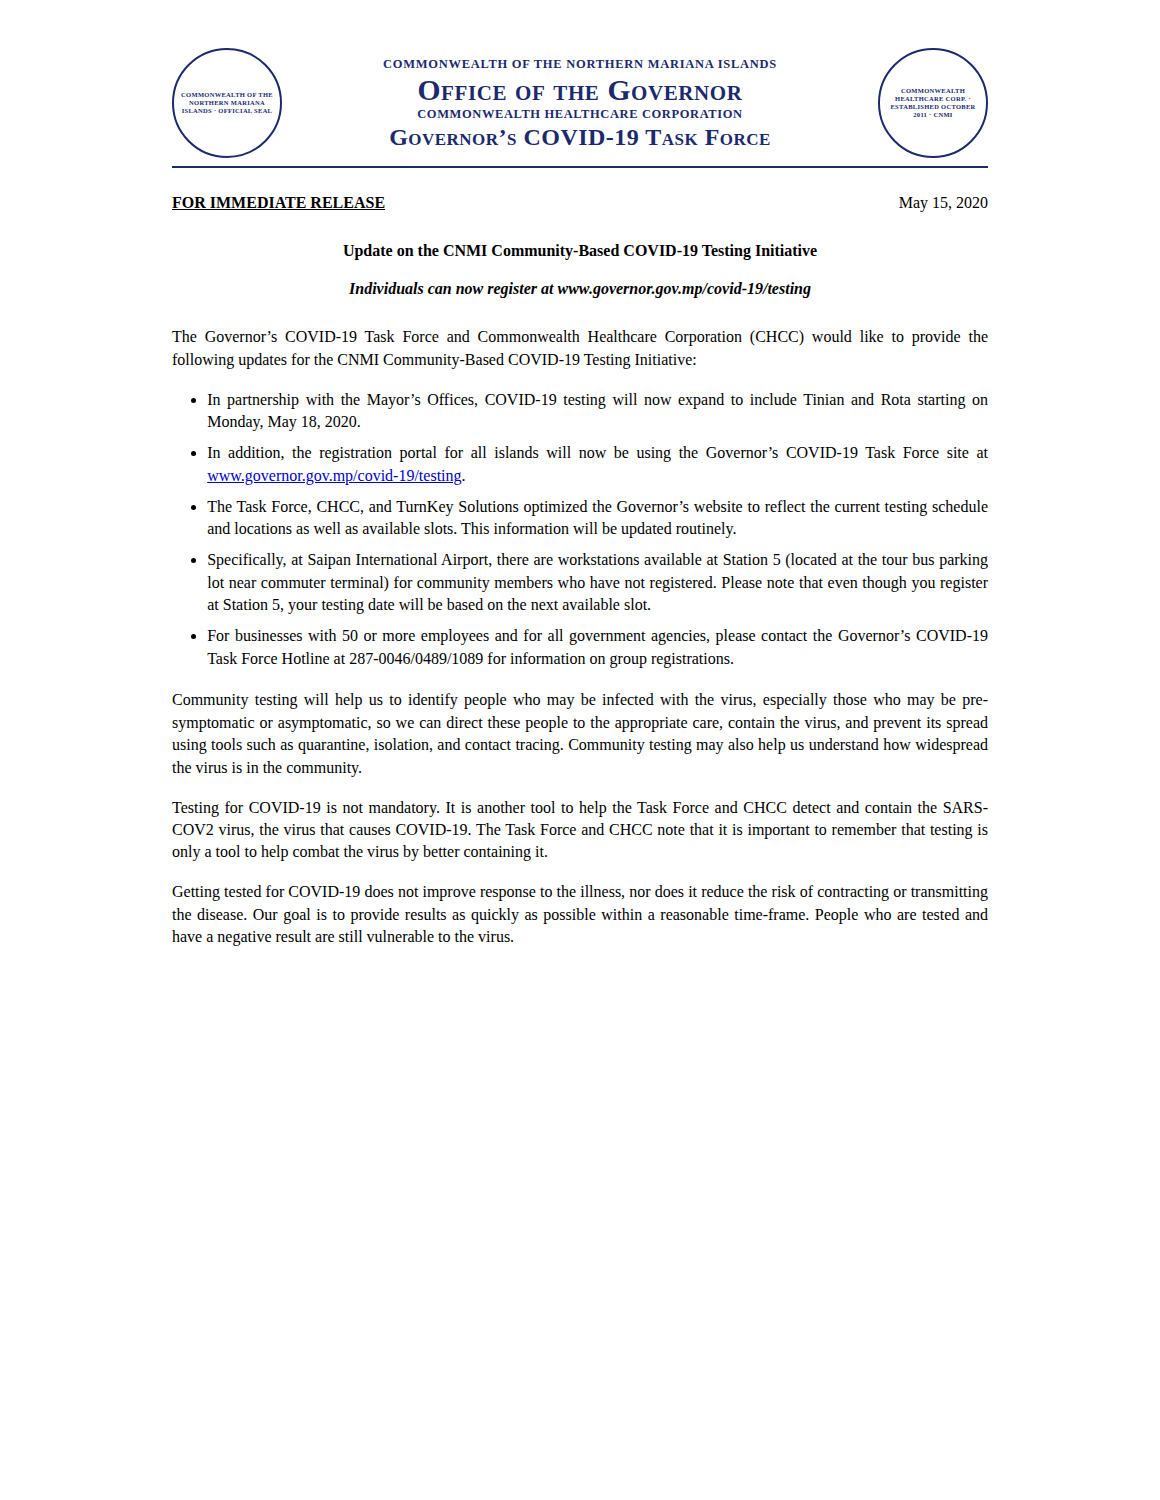COMMONWEALTH OF THE NORTHERN MARIANA ISLANDS · OFFICIAL SEAL
Commonwealth of the Northern Mariana Islands
Office of the Governor
Commonwealth Healthcare Corporation
Governor’s COVID-19 Task Force
COMMONWEALTH HEALTHCARE CORP. · ESTABLISHED OCTOBER 2011 · CNMI
FOR IMMEDIATE RELEASE May 15, 2020
Update on the CNMI Community-Based COVID-19 Testing Initiative
Individuals can now register at www.governor.gov.mp/covid-19/testing
The Governor’s COVID-19 Task Force and Commonwealth Healthcare Corporation (CHCC) would like to provide the following updates for the CNMI Community-Based COVID-19 Testing Initiative:
In partnership with the Mayor’s Offices, COVID-19 testing will now expand to include Tinian and Rota starting on Monday, May 18, 2020.
In addition, the registration portal for all islands will now be using the Governor’s COVID-19 Task Force site at www.governor.gov.mp/covid-19/testing.
The Task Force, CHCC, and TurnKey Solutions optimized the Governor’s website to reflect the current testing schedule and locations as well as available slots. This information will be updated routinely.
Specifically, at Saipan International Airport, there are workstations available at Station 5 (located at the tour bus parking lot near commuter terminal) for community members who have not registered. Please note that even though you register at Station 5, your testing date will be based on the next available slot.
For businesses with 50 or more employees and for all government agencies, please contact the Governor’s COVID-19 Task Force Hotline at 287-0046/0489/1089 for information on group registrations.
Community testing will help us to identify people who may be infected with the virus, especially those who may be pre-symptomatic or asymptomatic, so we can direct these people to the appropriate care, contain the virus, and prevent its spread using tools such as quarantine, isolation, and contact tracing. Community testing may also help us understand how widespread the virus is in the community.
Testing for COVID-19 is not mandatory. It is another tool to help the Task Force and CHCC detect and contain the SARS-COV2 virus, the virus that causes COVID-19. The Task Force and CHCC note that it is important to remember that testing is only a tool to help combat the virus by better containing it.
Getting tested for COVID-19 does not improve response to the illness, nor does it reduce the risk of contracting or transmitting the disease. Our goal is to provide results as quickly as possible within a reasonable time-frame. People who are tested and have a negative result are still vulnerable to the virus.